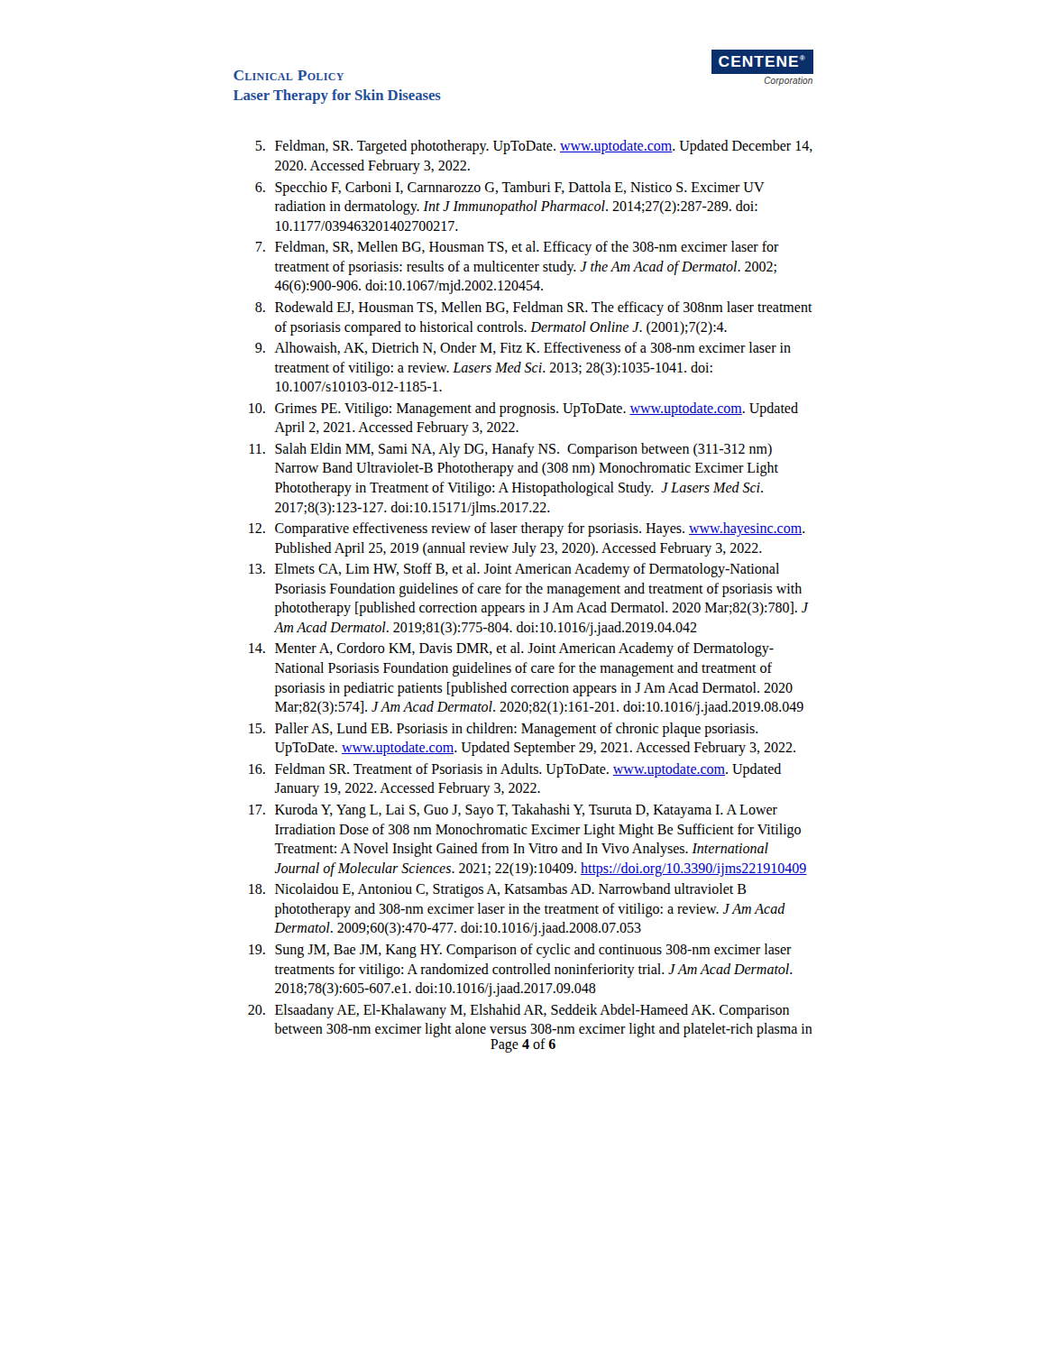CENTENE® Corporation
Clinical Policy
Laser Therapy for Skin Diseases
Feldman, SR. Targeted phototherapy. UpToDate. www.uptodate.com. Updated December 14, 2020. Accessed February 3, 2022.
Specchio F, Carboni I, Carnnarozzo G, Tamburi F, Dattola E, Nistico S. Excimer UV radiation in dermatology. Int J Immunopathol Pharmacol. 2014;27(2):287-289. doi: 10.1177/039463201402700217.
Feldman, SR, Mellen BG, Housman TS, et al. Efficacy of the 308-nm excimer laser for treatment of psoriasis: results of a multicenter study. J the Am Acad of Dermatol. 2002; 46(6):900-906. doi:10.1067/mjd.2002.120454.
Rodewald EJ, Housman TS, Mellen BG, Feldman SR. The efficacy of 308nm laser treatment of psoriasis compared to historical controls. Dermatol Online J. (2001);7(2):4.
Alhowaish, AK, Dietrich N, Onder M, Fitz K. Effectiveness of a 308-nm excimer laser in treatment of vitiligo: a review. Lasers Med Sci. 2013; 28(3):1035-1041. doi: 10.1007/s10103-012-1185-1.
Grimes PE. Vitiligo: Management and prognosis. UpToDate. www.uptodate.com. Updated April 2, 2021. Accessed February 3, 2022.
Salah Eldin MM, Sami NA, Aly DG, Hanafy NS. Comparison between (311-312 nm) Narrow Band Ultraviolet-B Phototherapy and (308 nm) Monochromatic Excimer Light Phototherapy in Treatment of Vitiligo: A Histopathological Study. J Lasers Med Sci. 2017;8(3):123-127. doi:10.15171/jlms.2017.22.
Comparative effectiveness review of laser therapy for psoriasis. Hayes. www.hayesinc.com. Published April 25, 2019 (annual review July 23, 2020). Accessed February 3, 2022.
Elmets CA, Lim HW, Stoff B, et al. Joint American Academy of Dermatology-National Psoriasis Foundation guidelines of care for the management and treatment of psoriasis with phototherapy [published correction appears in J Am Acad Dermatol. 2020 Mar;82(3):780]. J Am Acad Dermatol. 2019;81(3):775-804. doi:10.1016/j.jaad.2019.04.042
Menter A, Cordoro KM, Davis DMR, et al. Joint American Academy of Dermatology-National Psoriasis Foundation guidelines of care for the management and treatment of psoriasis in pediatric patients [published correction appears in J Am Acad Dermatol. 2020 Mar;82(3):574]. J Am Acad Dermatol. 2020;82(1):161-201. doi:10.1016/j.jaad.2019.08.049
Paller AS, Lund EB. Psoriasis in children: Management of chronic plaque psoriasis. UpToDate. www.uptodate.com. Updated September 29, 2021. Accessed February 3, 2022.
Feldman SR. Treatment of Psoriasis in Adults. UpToDate. www.uptodate.com. Updated January 19, 2022. Accessed February 3, 2022.
Kuroda Y, Yang L, Lai S, Guo J, Sayo T, Takahashi Y, Tsuruta D, Katayama I. A Lower Irradiation Dose of 308 nm Monochromatic Excimer Light Might Be Sufficient for Vitiligo Treatment: A Novel Insight Gained from In Vitro and In Vivo Analyses. International Journal of Molecular Sciences. 2021; 22(19):10409. https://doi.org/10.3390/ijms221910409
Nicolaidou E, Antoniou C, Stratigos A, Katsambas AD. Narrowband ultraviolet B phototherapy and 308-nm excimer laser in the treatment of vitiligo: a review. J Am Acad Dermatol. 2009;60(3):470-477. doi:10.1016/j.jaad.2008.07.053
Sung JM, Bae JM, Kang HY. Comparison of cyclic and continuous 308-nm excimer laser treatments for vitiligo: A randomized controlled noninferiority trial. J Am Acad Dermatol. 2018;78(3):605-607.e1. doi:10.1016/j.jaad.2017.09.048
Elsaadany AE, El-Khalawany M, Elshahid AR, Seddeik Abdel-Hameed AK. Comparison between 308-nm excimer light alone versus 308-nm excimer light and platelet-rich plasma in
Page 4 of 6